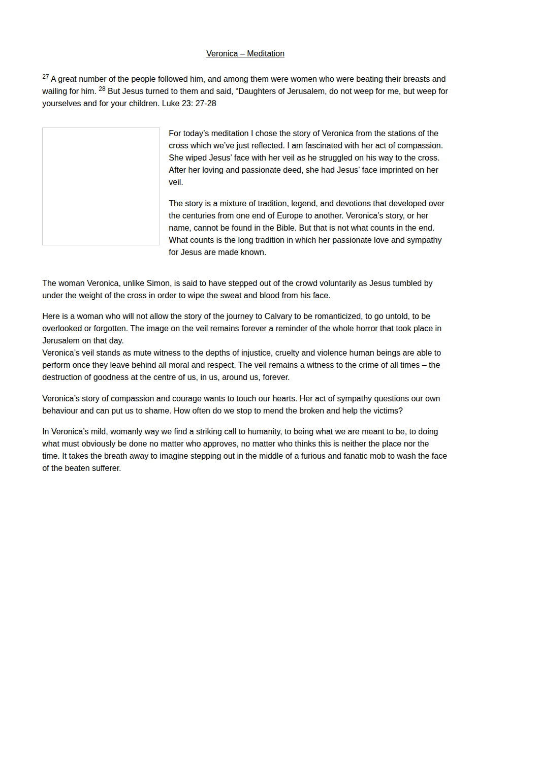Veronica – Meditation
27 A great number of the people followed him, and among them were women who were beating their breasts and wailing for him. 28 But Jesus turned to them and said, “Daughters of Jerusalem, do not weep for me, but weep for yourselves and for your children. Luke 23: 27-28
For today’s meditation I chose the story of Veronica from the stations of the cross which we’ve just reflected. I am fascinated with her act of compassion. She wiped Jesus’ face with her veil as he struggled on his way to the cross. After her loving and passionate deed, she had Jesus’ face imprinted on her veil.
The story is a mixture of tradition, legend, and devotions that developed over the centuries from one end of Europe to another. Veronica’s story, or her name, cannot be found in the Bible. But that is not what counts in the end. What counts is the long tradition in which her passionate love and sympathy for Jesus are made known.
The woman Veronica, unlike Simon, is said to have stepped out of the crowd voluntarily as Jesus tumbled by under the weight of the cross in order to wipe the sweat and blood from his face.
Here is a woman who will not allow the story of the journey to Calvary to be romanticized, to go untold, to be overlooked or forgotten. The image on the veil remains forever a reminder of the whole horror that took place in Jerusalem on that day.
Veronica’s veil stands as mute witness to the depths of injustice, cruelty and violence human beings are able to perform once they leave behind all moral and respect. The veil remains a witness to the crime of all times – the destruction of goodness at the centre of us, in us, around us, forever.
Veronica’s story of compassion and courage wants to touch our hearts. Her act of sympathy questions our own behaviour and can put us to shame. How often do we stop to mend the broken and help the victims?
In Veronica’s mild, womanly way we find a striking call to humanity, to being what we are meant to be, to doing what must obviously be done no matter who approves, no matter who thinks this is neither the place nor the time. It takes the breath away to imagine stepping out in the middle of a furious and fanatic mob to wash the face of the beaten sufferer.